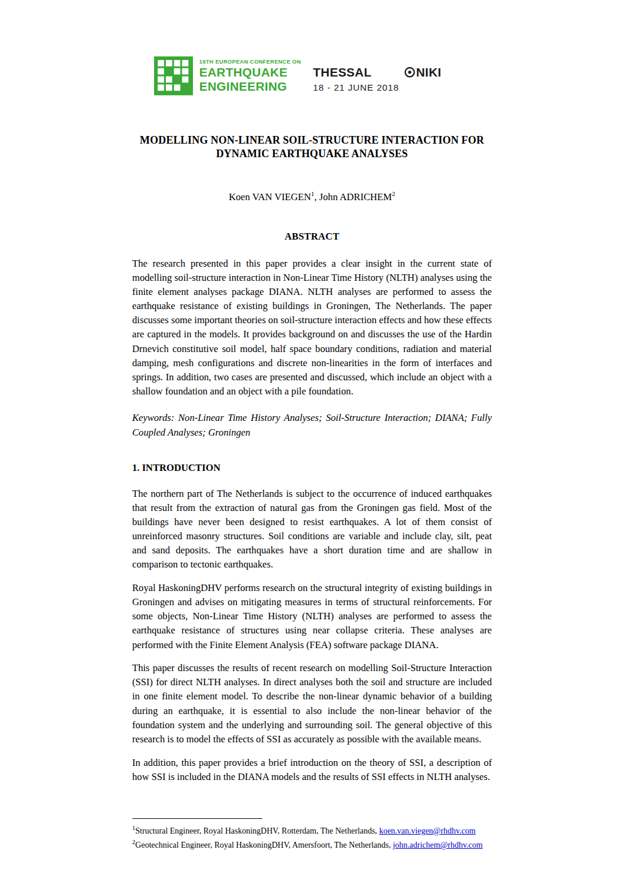16TH EUROPEAN CONFERENCE ON EARTHQUAKE ENGINEERING THESSAL NIKI 18 - 21 JUNE 2018
MODELLING NON-LINEAR SOIL-STRUCTURE INTERACTION FOR
DYNAMIC EARTHQUAKE ANALYSES
Koen VAN VIEGEN1, John ADRICHEM2
ABSTRACT
The research presented in this paper provides a clear insight in the current state of modelling soil-structure interaction in Non-Linear Time History (NLTH) analyses using the finite element analyses package DIANA. NLTH analyses are performed to assess the earthquake resistance of existing buildings in Groningen, The Netherlands. The paper discusses some important theories on soil-structure interaction effects and how these effects are captured in the models. It provides background on and discusses the use of the Hardin Drnevich constitutive soil model, half space boundary conditions, radiation and material damping, mesh configurations and discrete non-linearities in the form of interfaces and springs. In addition, two cases are presented and discussed, which include an object with a shallow foundation and an object with a pile foundation.
Keywords: Non-Linear Time History Analyses; Soil-Structure Interaction; DIANA; Fully Coupled Analyses; Groningen
1. INTRODUCTION
The northern part of The Netherlands is subject to the occurrence of induced earthquakes that result from the extraction of natural gas from the Groningen gas field. Most of the buildings have never been designed to resist earthquakes. A lot of them consist of unreinforced masonry structures. Soil conditions are variable and include clay, silt, peat and sand deposits. The earthquakes have a short duration time and are shallow in comparison to tectonic earthquakes.
Royal HaskoningDHV performs research on the structural integrity of existing buildings in Groningen and advises on mitigating measures in terms of structural reinforcements. For some objects, Non-Linear Time History (NLTH) analyses are performed to assess the earthquake resistance of structures using near collapse criteria. These analyses are performed with the Finite Element Analysis (FEA) software package DIANA.
This paper discusses the results of recent research on modelling Soil-Structure Interaction (SSI) for direct NLTH analyses. In direct analyses both the soil and structure are included in one finite element model. To describe the non-linear dynamic behavior of a building during an earthquake, it is essential to also include the non-linear behavior of the foundation system and the underlying and surrounding soil. The general objective of this research is to model the effects of SSI as accurately as possible with the available means.
In addition, this paper provides a brief introduction on the theory of SSI, a description of how SSI is included in the DIANA models and the results of SSI effects in NLTH analyses.
1Structural Engineer, Royal HaskoningDHV, Rotterdam, The Netherlands, koen.van.viegen@rhdhv.com
2Geotechnical Engineer, Royal HaskoningDHV, Amersfoort, The Netherlands, john.adrichem@rhdhv.com